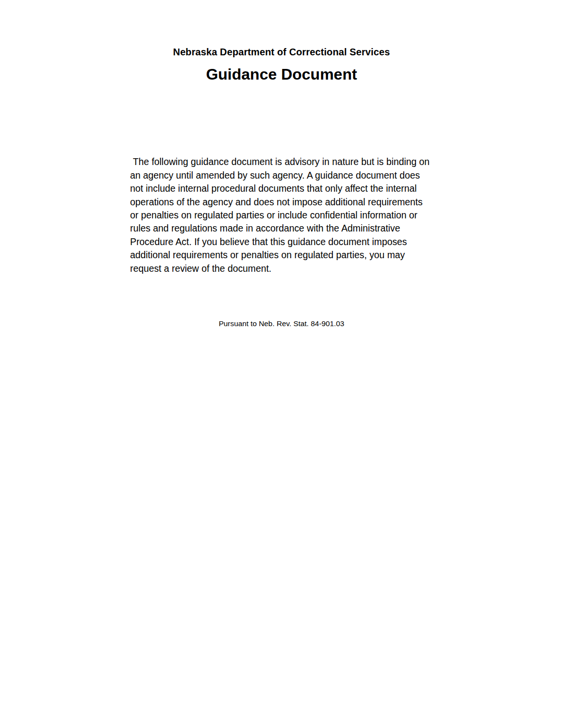Nebraska Department of Correctional Services
Guidance Document
The following guidance document is advisory in nature but is binding on an agency until amended by such agency. A guidance document does not include internal procedural documents that only affect the internal operations of the agency and does not impose additional requirements or penalties on regulated parties or include confidential information or rules and regulations made in accordance with the Administrative Procedure Act. If you believe that this guidance document imposes additional requirements or penalties on regulated parties, you may request a review of the document.
Pursuant to Neb. Rev. Stat. 84-901.03